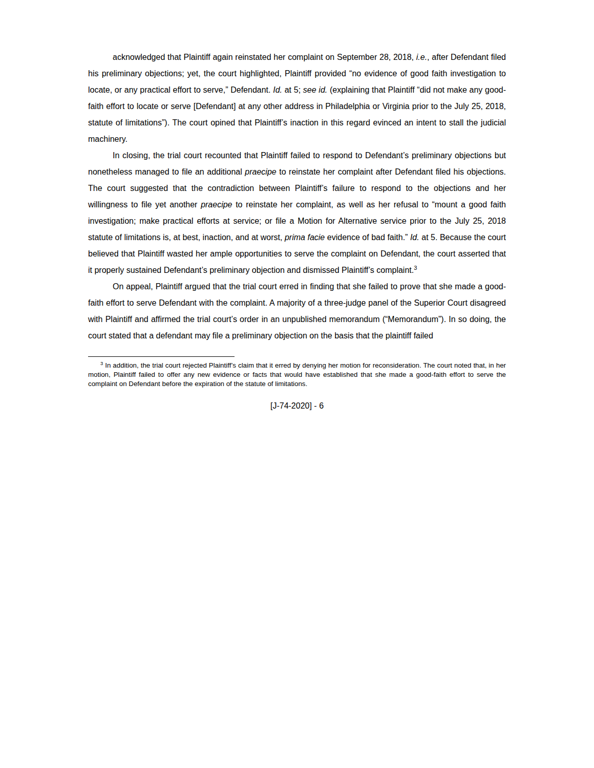acknowledged that Plaintiff again reinstated her complaint on September 28, 2018, i.e., after Defendant filed his preliminary objections; yet, the court highlighted, Plaintiff provided “no evidence of good faith investigation to locate, or any practical effort to serve,” Defendant. Id. at 5; see id. (explaining that Plaintiff “did not make any good-faith effort to locate or serve [Defendant] at any other address in Philadelphia or Virginia prior to the July 25, 2018, statute of limitations”). The court opined that Plaintiff’s inaction in this regard evinced an intent to stall the judicial machinery.
In closing, the trial court recounted that Plaintiff failed to respond to Defendant’s preliminary objections but nonetheless managed to file an additional praecipe to reinstate her complaint after Defendant filed his objections. The court suggested that the contradiction between Plaintiff’s failure to respond to the objections and her willingness to file yet another praecipe to reinstate her complaint, as well as her refusal to “mount a good faith investigation; make practical efforts at service; or file a Motion for Alternative service prior to the July 25, 2018 statute of limitations is, at best, inaction, and at worst, prima facie evidence of bad faith.” Id. at 5. Because the court believed that Plaintiff wasted her ample opportunities to serve the complaint on Defendant, the court asserted that it properly sustained Defendant’s preliminary objection and dismissed Plaintiff’s complaint.3
On appeal, Plaintiff argued that the trial court erred in finding that she failed to prove that she made a good-faith effort to serve Defendant with the complaint. A majority of a three-judge panel of the Superior Court disagreed with Plaintiff and affirmed the trial court’s order in an unpublished memorandum (“Memorandum”). In so doing, the court stated that a defendant may file a preliminary objection on the basis that the plaintiff failed
3 In addition, the trial court rejected Plaintiff’s claim that it erred by denying her motion for reconsideration. The court noted that, in her motion, Plaintiff failed to offer any new evidence or facts that would have established that she made a good-faith effort to serve the complaint on Defendant before the expiration of the statute of limitations.
[J-74-2020] - 6